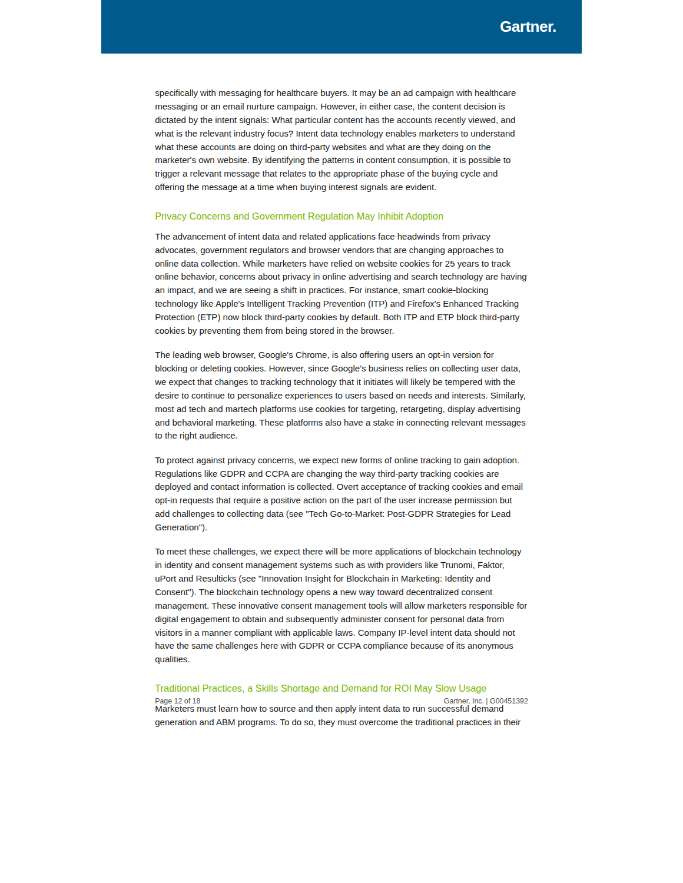Gartner.
specifically with messaging for healthcare buyers. It may be an ad campaign with healthcare messaging or an email nurture campaign. However, in either case, the content decision is dictated by the intent signals: What particular content has the accounts recently viewed, and what is the relevant industry focus? Intent data technology enables marketers to understand what these accounts are doing on third-party websites and what are they doing on the marketer's own website. By identifying the patterns in content consumption, it is possible to trigger a relevant message that relates to the appropriate phase of the buying cycle and offering the message at a time when buying interest signals are evident.
Privacy Concerns and Government Regulation May Inhibit Adoption
The advancement of intent data and related applications face headwinds from privacy advocates, government regulators and browser vendors that are changing approaches to online data collection. While marketers have relied on website cookies for 25 years to track online behavior, concerns about privacy in online advertising and search technology are having an impact, and we are seeing a shift in practices. For instance, smart cookie-blocking technology like Apple's Intelligent Tracking Prevention (ITP) and Firefox's Enhanced Tracking Protection (ETP) now block third-party cookies by default. Both ITP and ETP block third-party cookies by preventing them from being stored in the browser.
The leading web browser, Google's Chrome, is also offering users an opt-in version for blocking or deleting cookies. However, since Google's business relies on collecting user data, we expect that changes to tracking technology that it initiates will likely be tempered with the desire to continue to personalize experiences to users based on needs and interests. Similarly, most ad tech and martech platforms use cookies for targeting, retargeting, display advertising and behavioral marketing. These platforms also have a stake in connecting relevant messages to the right audience.
To protect against privacy concerns, we expect new forms of online tracking to gain adoption. Regulations like GDPR and CCPA are changing the way third-party tracking cookies are deployed and contact information is collected. Overt acceptance of tracking cookies and email opt-in requests that require a positive action on the part of the user increase permission but add challenges to collecting data (see "Tech Go-to-Market: Post-GDPR Strategies for Lead Generation").
To meet these challenges, we expect there will be more applications of blockchain technology in identity and consent management systems such as with providers like Trunomi, Faktor, uPort and Resulticks (see "Innovation Insight for Blockchain in Marketing: Identity and Consent"). The blockchain technology opens a new way toward decentralized consent management. These innovative consent management tools will allow marketers responsible for digital engagement to obtain and subsequently administer consent for personal data from visitors in a manner compliant with applicable laws. Company IP-level intent data should not have the same challenges here with GDPR or CCPA compliance because of its anonymous qualities.
Traditional Practices, a Skills Shortage and Demand for ROI May Slow Usage
Marketers must learn how to source and then apply intent data to run successful demand generation and ABM programs. To do so, they must overcome the traditional practices in their
Page 12 of 18 Gartner, Inc. | G00451392